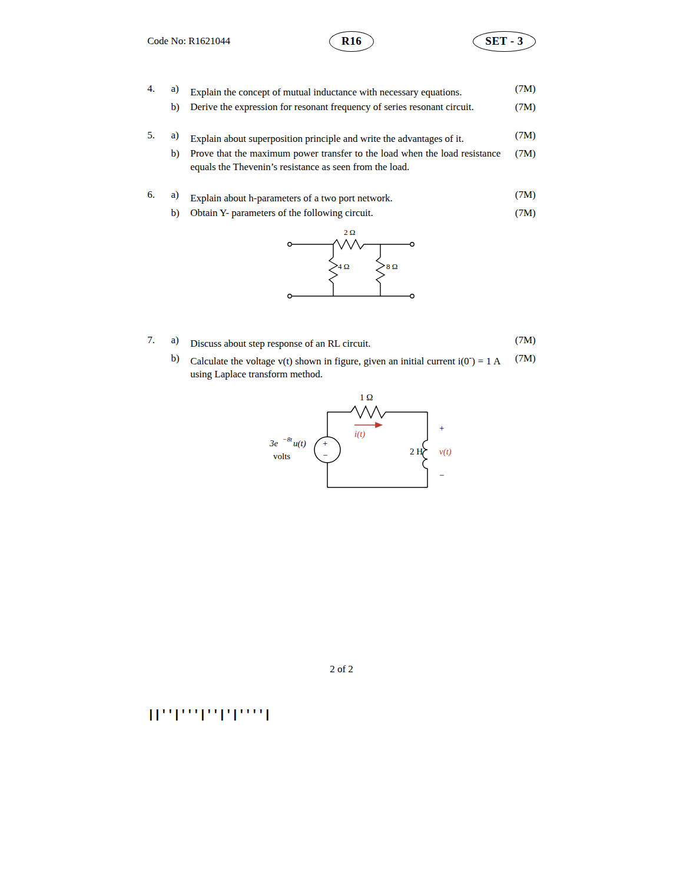Code No: R1621044
R16
SET - 3
| 4. | a) | Explain the concept of mutual inductance with necessary equations. | (7M) |
| | b) | Derive the expression for resonant frequency of series resonant circuit. | (7M) |
| 5. | a) | Explain about superposition principle and write the advantages of it. | (7M) |
| | b) | Prove that the maximum power transfer to the load when the load resistance equals the Thevenin’s resistance as seen from the load. | (7M) |
| 6. | a) | Explain about h-parameters of a two port network. | (7M) |
| | b) | Obtain Y- parameters of the following circuit. | (7M) |
| | | 2 Ω 4 Ω 8 Ω |
| 7. | a) | Discuss about step response of an RL circuit. | (7M) |
| | b) | Calculate the voltage v(t) shown in figure, given an initial current i(0 - ) = 1 A using Laplace transform method. | (7M) |
| | | 1 Ω i(t) 2 H v(t) + − + − 3e −8t u(t) volts |
2 of 2
||''|'''|''|'|''''|